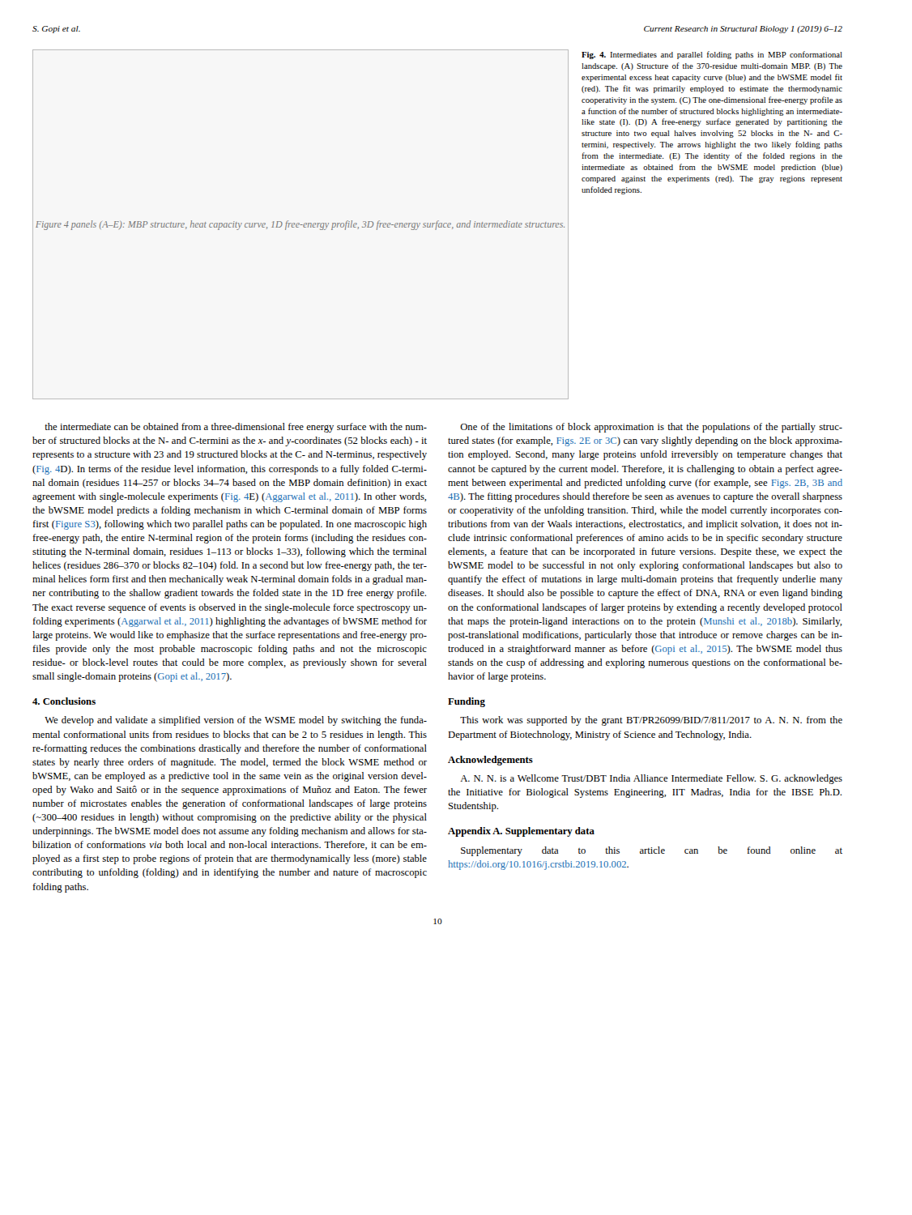S. Gopi et al.
Current Research in Structural Biology 1 (2019) 6–12
Figure 4 panels (A–E): MBP structure, heat capacity curve, 1D free-energy profile, 3D free-energy surface, and intermediate structures.
Fig. 4. Intermediates and parallel folding paths in MBP conformational landscape. (A) Structure of the 370-residue multi-domain MBP. (B) The experimental excess heat capacity curve (blue) and the bWSME model fit (red). The fit was primarily employed to estimate the thermodynamic cooperativity in the system. (C) The one-dimensional free-energy profile as a function of the number of structured blocks highlighting an intermediate-like state (I). (D) A free-energy surface generated by partitioning the structure into two equal halves involving 52 blocks in the N- and C-termini, respectively. The arrows highlight the two likely folding paths from the intermediate. (E) The identity of the folded regions in the intermediate as obtained from the bWSME model prediction (blue) compared against the experiments (red). The gray regions represent unfolded regions.
the intermediate can be obtained from a three-dimensional free energy surface with the number of structured blocks at the N- and C-termini as the x- and y-coordinates (52 blocks each) - it represents to a structure with 23 and 19 structured blocks at the C- and N-terminus, respectively (Fig. 4 D). In terms of the residue level information, this corresponds to a fully folded C-terminal domain (residues 114–257 or blocks 34–74 based on the MBP domain definition) in exact agreement with single-molecule experiments (Fig. 4 E) (Aggarwal et al., 2011). In other words, the bWSME model predicts a folding mechanism in which C-terminal domain of MBP forms first (Figure S3), following which two parallel paths can be populated. In one macroscopic high free-energy path, the entire N-terminal region of the protein forms (including the residues constituting the N-terminal domain, residues 1–113 or blocks 1–33), following which the terminal helices (residues 286–370 or blocks 82–104) fold. In a second but low free-energy path, the terminal helices form first and then mechanically weak N-terminal domain folds in a gradual manner contributing to the shallow gradient towards the folded state in the 1D free energy profile. The exact reverse sequence of events is observed in the single-molecule force spectroscopy unfolding experiments (Aggarwal et al., 2011) highlighting the advantages of bWSME method for large proteins. We would like to emphasize that the surface representations and free-energy profiles provide only the most probable macroscopic folding paths and not the microscopic residue- or block-level routes that could be more complex, as previously shown for several small single-domain proteins (Gopi et al., 2017).
4. Conclusions
We develop and validate a simplified version of the WSME model by switching the fundamental conformational units from residues to blocks that can be 2 to 5 residues in length. This re-formatting reduces the combinations drastically and therefore the number of conformational states by nearly three orders of magnitude. The model, termed the block WSME method or bWSME, can be employed as a predictive tool in the same vein as the original version developed by Wako and Saitô or in the sequence approximations of Muñoz and Eaton. The fewer number of microstates enables the generation of conformational landscapes of large proteins (~300–400 residues in length) without compromising on the predictive ability or the physical underpinnings. The bWSME model does not assume any folding mechanism and allows for stabilization of conformations via both local and non-local interactions. Therefore, it can be employed as a first step to probe regions of protein that are thermodynamically less (more) stable contributing to unfolding (folding) and in identifying the number and nature of macroscopic folding paths.
One of the limitations of block approximation is that the populations of the partially structured states (for example, Figs. 2E or 3C) can vary slightly depending on the block approximation employed. Second, many large proteins unfold irreversibly on temperature changes that cannot be captured by the current model. Therefore, it is challenging to obtain a perfect agreement between experimental and predicted unfolding curve (for example, see Figs. 2B, 3B and 4B). The fitting procedures should therefore be seen as avenues to capture the overall sharpness or cooperativity of the unfolding transition. Third, while the model currently incorporates contributions from van der Waals interactions, electrostatics, and implicit solvation, it does not include intrinsic conformational preferences of amino acids to be in specific secondary structure elements, a feature that can be incorporated in future versions. Despite these, we expect the bWSME model to be successful in not only exploring conformational landscapes but also to quantify the effect of mutations in large multi-domain proteins that frequently underlie many diseases. It should also be possible to capture the effect of DNA, RNA or even ligand binding on the conformational landscapes of larger proteins by extending a recently developed protocol that maps the protein-ligand interactions on to the protein (Munshi et al., 2018b). Similarly, post-translational modifications, particularly those that introduce or remove charges can be introduced in a straightforward manner as before (Gopi et al., 2015). The bWSME model thus stands on the cusp of addressing and exploring numerous questions on the conformational behavior of large proteins.
Funding
This work was supported by the grant BT/PR26099/BID/7/811/2017 to A. N. N. from the Department of Biotechnology, Ministry of Science and Technology, India.
Acknowledgements
A. N. N. is a Wellcome Trust/DBT India Alliance Intermediate Fellow. S. G. acknowledges the Initiative for Biological Systems Engineering, IIT Madras, India for the IBSE Ph.D. Studentship.
Appendix A. Supplementary data
Supplementary data to this article can be found online at https://doi.org/10.1016/j.crstbi.2019.10.002.
10